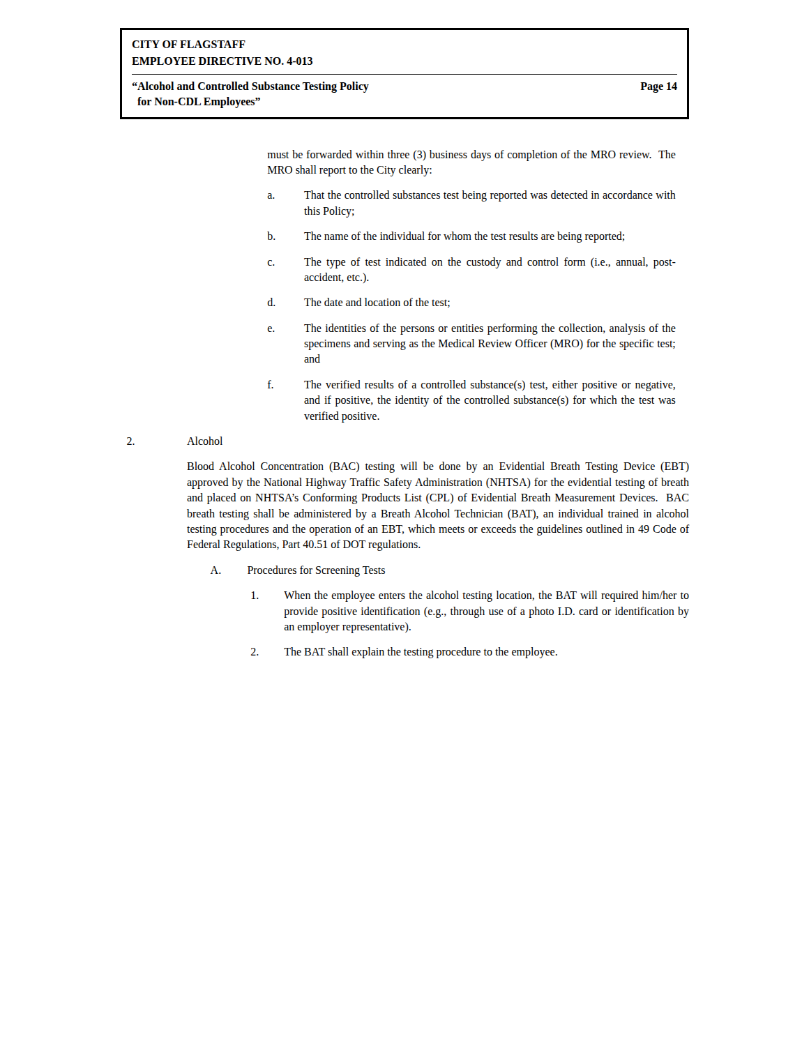CITY OF FLAGSTAFF
EMPLOYEE DIRECTIVE NO. 4-013
“Alcohol and Controlled Substance Testing Policy for Non-CDL Employees”
Page 14
must be forwarded within three (3) business days of completion of the MRO review. The MRO shall report to the City clearly:
a.
That the controlled substances test being reported was detected in accordance with this Policy;
b.
The name of the individual for whom the test results are being reported;
c.
The type of test indicated on the custody and control form (i.e., annual, post-accident, etc.).
d.
The date and location of the test;
e.
The identities of the persons or entities performing the collection, analysis of the specimens and serving as the Medical Review Officer (MRO) for the specific test; and
f.
The verified results of a controlled substance(s) test, either positive or negative, and if positive, the identity of the controlled substance(s) for which the test was verified positive.
2.
Alcohol
Blood Alcohol Concentration (BAC) testing will be done by an Evidential Breath Testing Device (EBT) approved by the National Highway Traffic Safety Administration (NHTSA) for the evidential testing of breath and placed on NHTSA’s Conforming Products List (CPL) of Evidential Breath Measurement Devices. BAC breath testing shall be administered by a Breath Alcohol Technician (BAT), an individual trained in alcohol testing procedures and the operation of an EBT, which meets or exceeds the guidelines outlined in 49 Code of Federal Regulations, Part 40.51 of DOT regulations.
A.
Procedures for Screening Tests
1.
When the employee enters the alcohol testing location, the BAT will required him/her to provide positive identification (e.g., through use of a photo I.D. card or identification by an employer representative).
2.
The BAT shall explain the testing procedure to the employee.